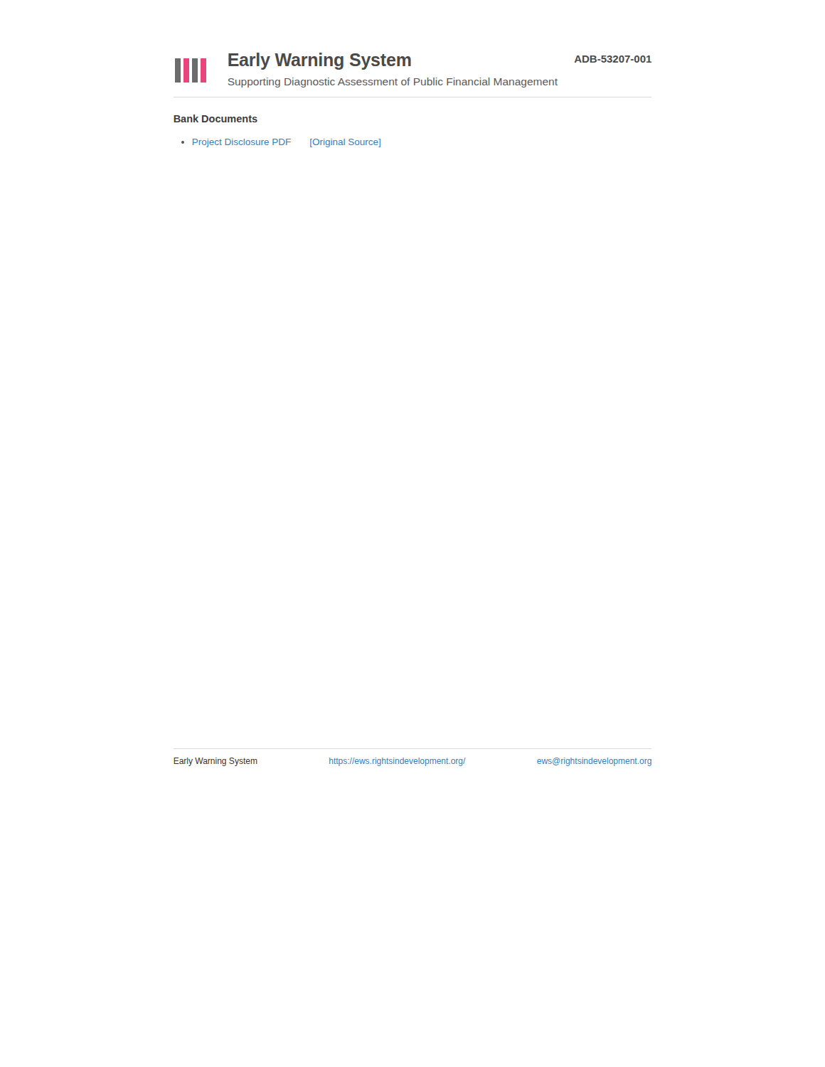Early Warning System
Supporting Diagnostic Assessment of Public Financial Management
ADB-53207-001
Bank Documents
Project Disclosure PDF[Original Source]
Early Warning System
https://ews.rightsindevelopment.org/
ews@rightsindevelopment.org